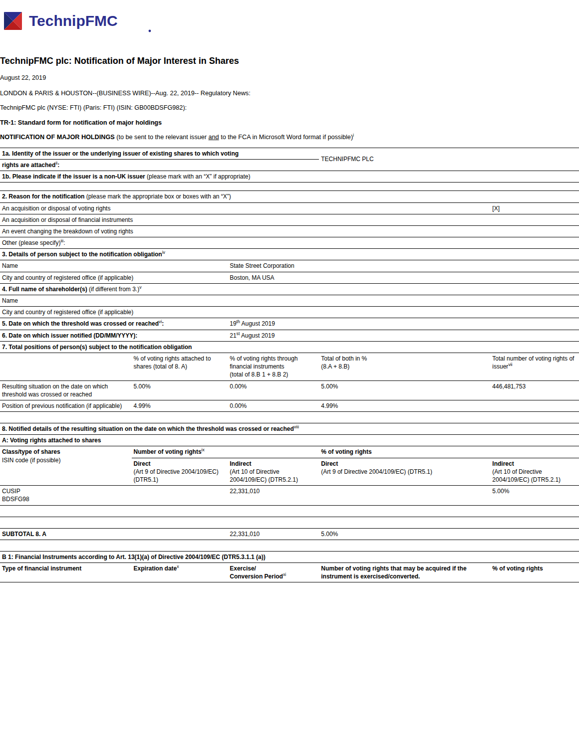TechnipFMC
TechnipFMC plc: Notification of Major Interest in Shares
August 22, 2019
LONDON & PARIS & HOUSTON--(BUSINESS WIRE)--Aug. 22, 2019-- Regulatory News:
TechnipFMC plc (NYSE: FTI) (Paris: FTI) (ISIN: GB00BDSFG982):
TR-1: Standard form for notification of major holdings
NOTIFICATION OF MAJOR HOLDINGS (to be sent to the relevant issuer and to the FCA in Microsoft Word format if possible)i
| 1a. Identity of the issuer or the underlying issuer of existing shares to which voting | TECHNIPFMC PLC |
| rights are attached ii : |
| 1b. Please indicate if the issuer is a non-UK issuer (please mark with an “X” if appropriate) |
| 2. Reason for the notification (please mark the appropriate box or boxes with an “X”) |
| An acquisition or disposal of voting rights | [X] |
| An acquisition or disposal of financial instruments |
| An event changing the breakdown of voting rights |
| Other (please specify) iii : |
| 3. Details of person subject to the notification obligation iv |
| Name | State Street Corporation |
| City and country of registered office (if applicable) | Boston, MA USA |
| 4. Full name of shareholder(s) (if different from 3.) v |
| Name |
| City and country of registered office (if applicable) |
| 5. Date on which the threshold was crossed or reached vi : | 19 th August 2019 |
| 6. Date on which issuer notified (DD/MM/YYYY): | 21 st August 2019 |
| 7. Total positions of person(s) subject to the notification obligation |
| | % of voting rights attached to shares (total of 8. A) | % of voting rights through financial instruments (total of 8.B 1 + 8.B 2) | Total of both in % (8.A + 8.B) | Total number of voting rights of issuer vii |
| Resulting situation on the date on which threshold was crossed or reached | 5.00% | 0.00% | 5.00% | 446,481,753 |
| Position of previous notification (if applicable) | 4.99% | 0.00% | 4.99% | |
| 8. Notified details of the resulting situation on the date on which the threshold was crossed or reached viii |
| A: Voting rights attached to shares |
| Class/type of shares ISIN code (if possible) | Number of voting rights ix | % of voting rights |
| Direct (Art 9 of Directive 2004/109/EC) (DTR5.1) | Indirect (Art 10 of Directive 2004/109/EC) (DTR5.2.1) | Direct (Art 9 of Directive 2004/109/EC) (DTR5.1) | Indirect (Art 10 of Directive 2004/109/EC) (DTR5.2.1) |
| CUSIP BDSFG98 | | 22,331,010 | | 5.00% |
| SUBTOTAL 8. A | | 22,331,010 | 5.00% |
| B 1: Financial Instruments according to Art. 13(1)(a) of Directive 2004/109/EC (DTR5.3.1.1 (a)) |
| Type of financial instrument | Expiration date x | Exercise/ Conversion Period xi | Number of voting rights that may be acquired if the instrument is exercised/converted. | % of voting rights |